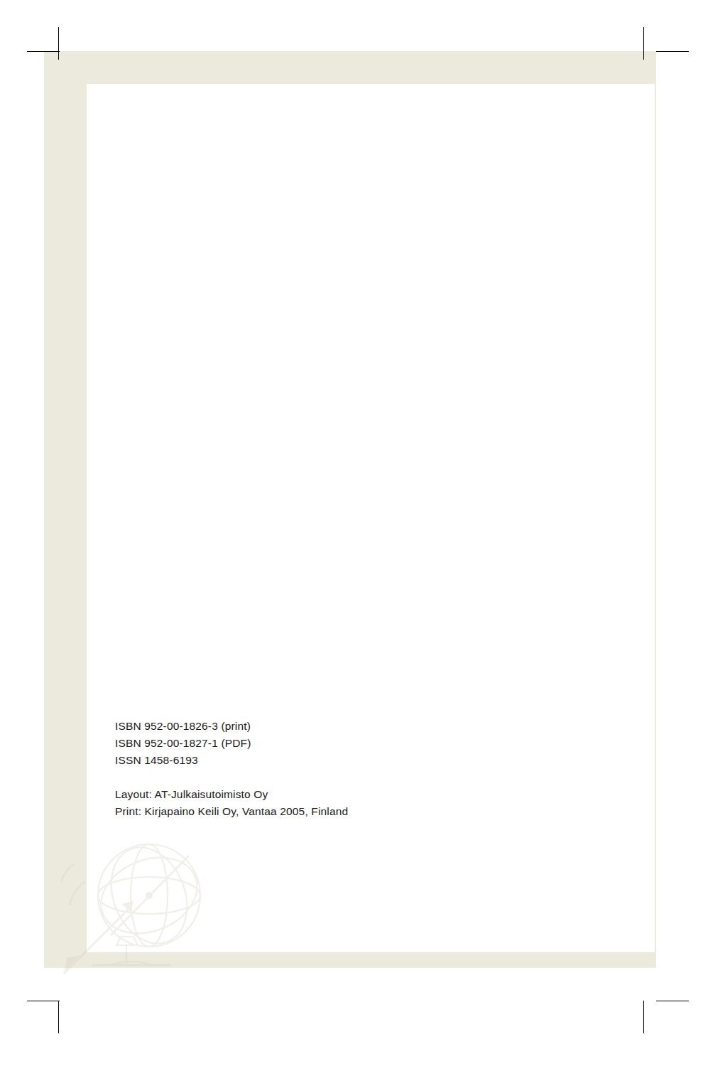ISBN 952-00-1826-3 (print)
ISBN 952-00-1827-1 (PDF)
ISSN 1458-6193
Layout: AT-Julkaisutoimisto Oy
Print: Kirjapaino Keili Oy, Vantaa 2005, Finland